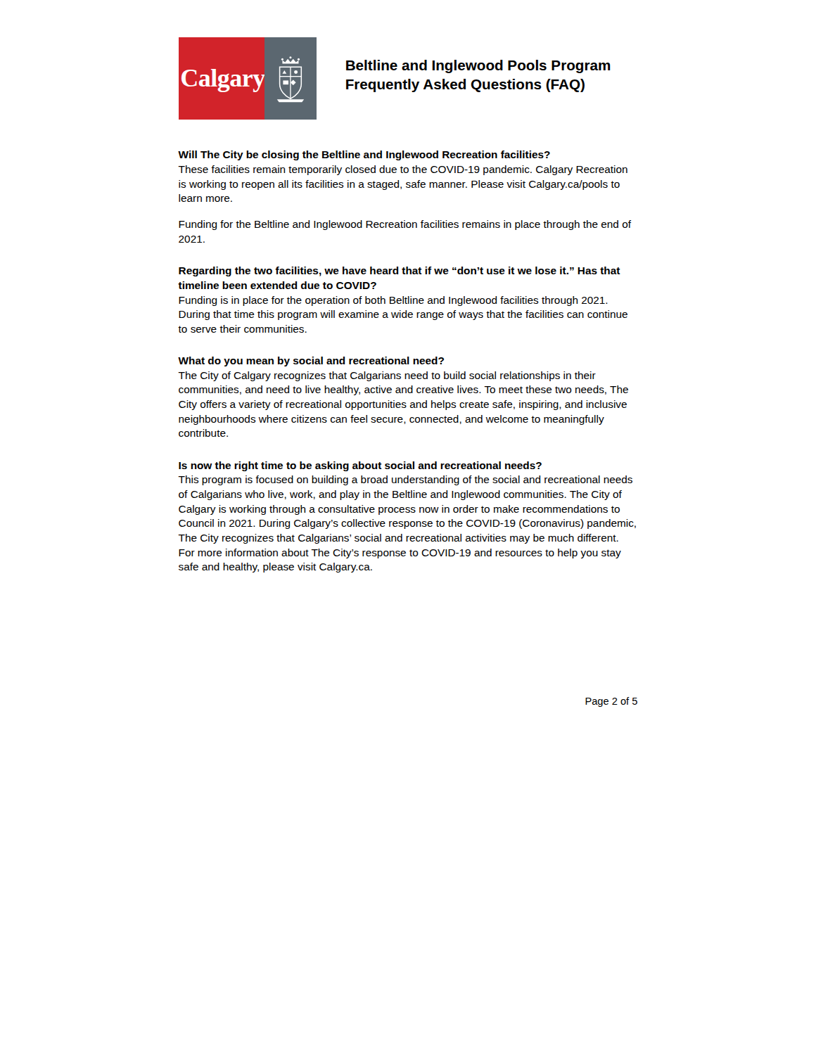Calgary
Beltline and Inglewood Pools Program
Frequently Asked Questions (FAQ)
Will The City be closing the Beltline and Inglewood Recreation facilities?
These facilities remain temporarily closed due to the COVID-19 pandemic. Calgary Recreation is working to reopen all its facilities in a staged, safe manner. Please visit Calgary.ca/pools to learn more.
Funding for the Beltline and Inglewood Recreation facilities remains in place through the end of 2021.
Regarding the two facilities, we have heard that if we “don’t use it we lose it.” Has that timeline been extended due to COVID?
Funding is in place for the operation of both Beltline and Inglewood facilities through 2021. During that time this program will examine a wide range of ways that the facilities can continue to serve their communities.
What do you mean by social and recreational need?
The City of Calgary recognizes that Calgarians need to build social relationships in their communities, and need to live healthy, active and creative lives. To meet these two needs, The City offers a variety of recreational opportunities and helps create safe, inspiring, and inclusive neighbourhoods where citizens can feel secure, connected, and welcome to meaningfully contribute.
Is now the right time to be asking about social and recreational needs?
This program is focused on building a broad understanding of the social and recreational needs of Calgarians who live, work, and play in the Beltline and Inglewood communities. The City of Calgary is working through a consultative process now in order to make recommendations to Council in 2021. During Calgary’s collective response to the COVID-19 (Coronavirus) pandemic, The City recognizes that Calgarians’ social and recreational activities may be much different. For more information about The City’s response to COVID-19 and resources to help you stay safe and healthy, please visit Calgary.ca.
Page 2 of 5